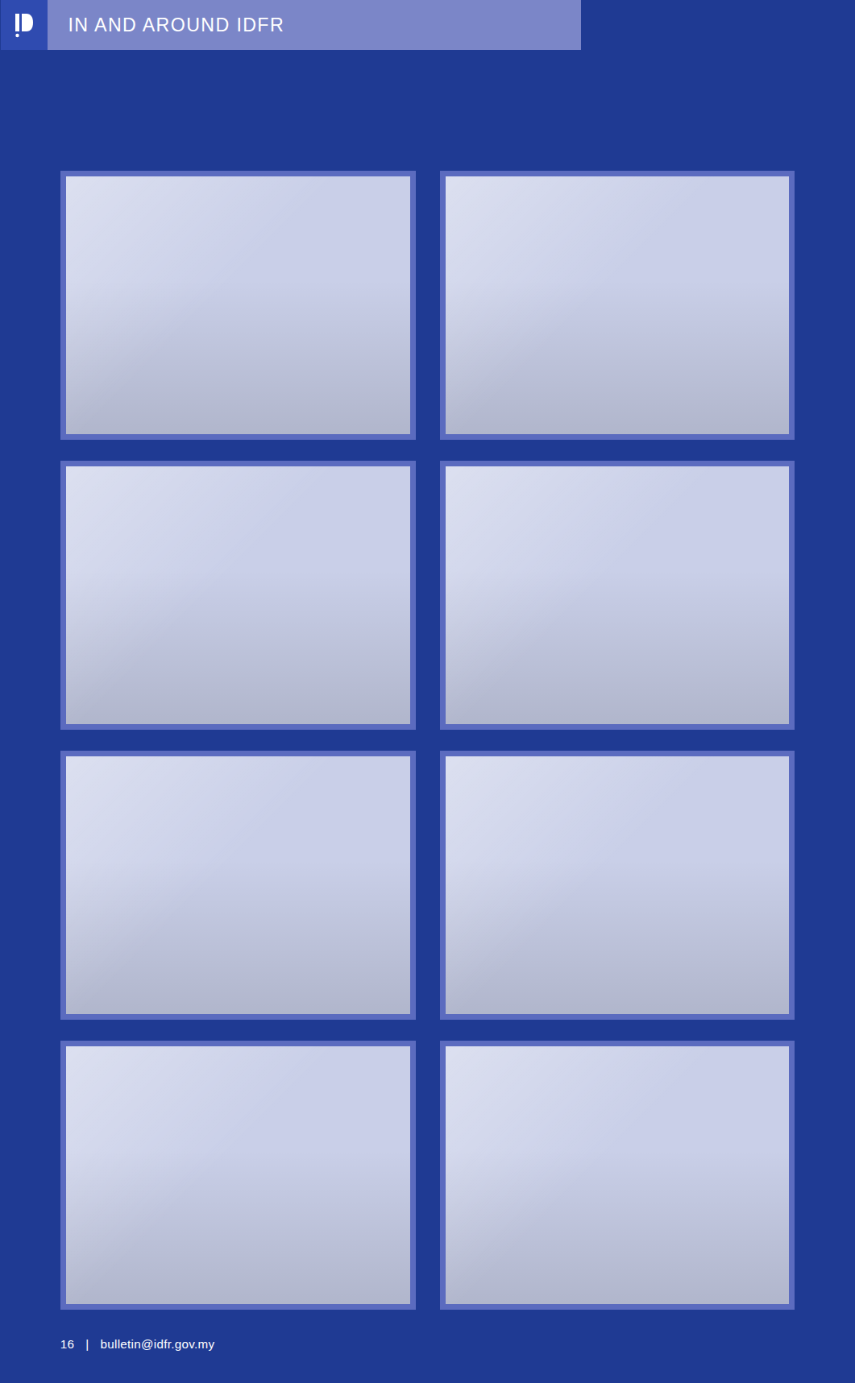In and Around IDFR
Group photograph of officials seated in front of the Institute of Diplomacy and Foreign Relations crest
Speaker addressing participants seated at long tables during a conference session
Participants in traditional attire gathered around a table during a cooking activity
Two facilitators shaking hands in front of a projected slide reading “SPKM: Pre-Posting Orientation Course for Home Based Staff and Spouses 1/2019 (Grade 48 and Above)”
Large group of course participants posing outdoors beside a waterfront promenade
Participants taking part in an outdoor team-building exercise on a grass field
Participants holding a programme banner on a beach with islands in the background
Uniformed instructor conducting a classroom session with flip-chart notes on the wall
16|bulletin@idfr.gov.my